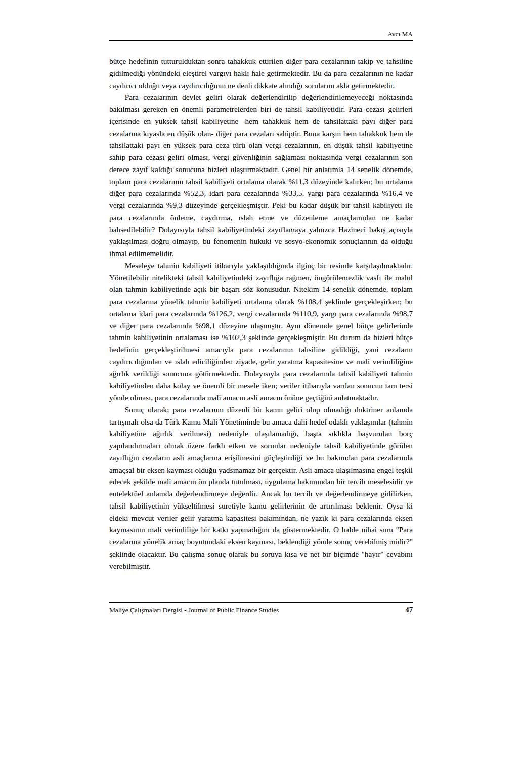Avcı MA
bütçe hedefinin tutturulduktan sonra tahakkuk ettirilen diğer para cezalarının takip ve tahsiline gidilmediği yönündeki eleştirel vargıyı haklı hale getirmektedir. Bu da para cezalarının ne kadar caydırıcı olduğu veya caydırıcılığının ne denli dikkate alındığı sorularını akla getirmektedir.
Para cezalarının devlet geliri olarak değerlendirilip değerlendirilemeyeceği noktasında bakılması gereken en önemli parametrelerden biri de tahsil kabiliyetidir. Para cezası gelirleri içerisinde en yüksek tahsil kabiliyetine -hem tahakkuk hem de tahsilattaki payı diğer para cezalarına kıyasla en düşük olan- diğer para cezaları sahiptir. Buna karşın hem tahakkuk hem de tahsilattaki payı en yüksek para ceza türü olan vergi cezalarının, en düşük tahsil kabiliyetine sahip para cezası geliri olması, vergi güvenliğinin sağlaması noktasında vergi cezalarının son derece zayıf kaldığı sonucuna bizleri ulaştırmaktadır. Genel bir anlatımla 14 senelik dönemde, toplam para cezalarının tahsil kabiliyeti ortalama olarak %11,3 düzeyinde kalırken; bu ortalama diğer para cezalarında %52,3, idari para cezalarında %33,5, yargı para cezalarında %16,4 ve vergi cezalarında %9,3 düzeyinde gerçekleşmiştir. Peki bu kadar düşük bir tahsil kabiliyeti ile para cezalarında önleme, caydırma, ıslah etme ve düzenleme amaçlarından ne kadar bahsedilebilir? Dolayısıyla tahsil kabiliyetindeki zayıflamaya yalnızca Hazineci bakış açısıyla yaklaşılması doğru olmayıp, bu fenomenin hukuki ve sosyo-ekonomik sonuçlarının da olduğu ihmal edilmemelidir.
Meseleye tahmin kabiliyeti itibarıyla yaklaşıldığında ilginç bir resimle karşılaşılmaktadır. Yönetilebilir nitelikteki tahsil kabiliyetindeki zayıflığa rağmen, öngörülemezlik vasfı ile malul olan tahmin kabiliyetinde açık bir başarı söz konusudur. Nitekim 14 senelik dönemde, toplam para cezalarına yönelik tahmin kabiliyeti ortalama olarak %108,4 şeklinde gerçekleşirken; bu ortalama idari para cezalarında %126,2, vergi cezalarında %110,9, yargı para cezalarında %98,7 ve diğer para cezalarında %98,1 düzeyine ulaşmıştır. Aynı dönemde genel bütçe gelirlerinde tahmin kabiliyetinin ortalaması ise %102,3 şeklinde gerçekleşmiştir. Bu durum da bizleri bütçe hedefinin gerçekleştirilmesi amacıyla para cezalarının tahsiline gidildiği, yani cezaların caydırıcılığından ve ıslah ediciliğinden ziyade, gelir yaratma kapasitesine ve mali verimliliğine ağırlık verildiği sonucuna götürmektedir. Dolayısıyla para cezalarında tahsil kabiliyeti tahmin kabiliyetinden daha kolay ve önemli bir mesele iken; veriler itibarıyla varılan sonucun tam tersi yönde olması, para cezalarında mali amacın asli amacın önüne geçtiğini anlatmaktadır.
Sonuç olarak; para cezalarının düzenli bir kamu geliri olup olmadığı doktriner anlamda tartışmalı olsa da Türk Kamu Mali Yönetiminde bu amaca dahi hedef odaklı yaklaşımlar (tahmin kabiliyetine ağırlık verilmesi) nedeniyle ulaşılamadığı, başta sıklıkla başvurulan borç yapılandırmaları olmak üzere farklı etken ve sorunlar nedeniyle tahsil kabiliyetinde görülen zayıflığın cezaların asli amaçlarına erişilmesini güçleştirdiği ve bu bakımdan para cezalarında amaçsal bir eksen kayması olduğu yadsınamaz bir gerçektir. Asli amaca ulaşılmasına engel teşkil edecek şekilde mali amacın ön planda tutulması, uygulama bakımından bir tercih meselesidir ve entelektüel anlamda değerlendirmeye değerdir. Ancak bu tercih ve değerlendirmeye gidilirken, tahsil kabiliyetinin yükseltilmesi suretiyle kamu gelirlerinin de artırılması beklenir. Oysa ki eldeki mevcut veriler gelir yaratma kapasitesi bakımından, ne yazık ki para cezalarında eksen kaymasının mali verimliliğe bir katkı yapmadığını da göstermektedir. O halde nihai soru "Para cezalarına yönelik amaç boyutundaki eksen kayması, beklendiği yönde sonuç verebilmiş midir?" şeklinde olacaktır. Bu çalışma sonuç olarak bu soruya kısa ve net bir biçimde "hayır" cevabını verebilmiştir.
Maliye Çalışmaları Dergisi - Journal of Public Finance Studies 47